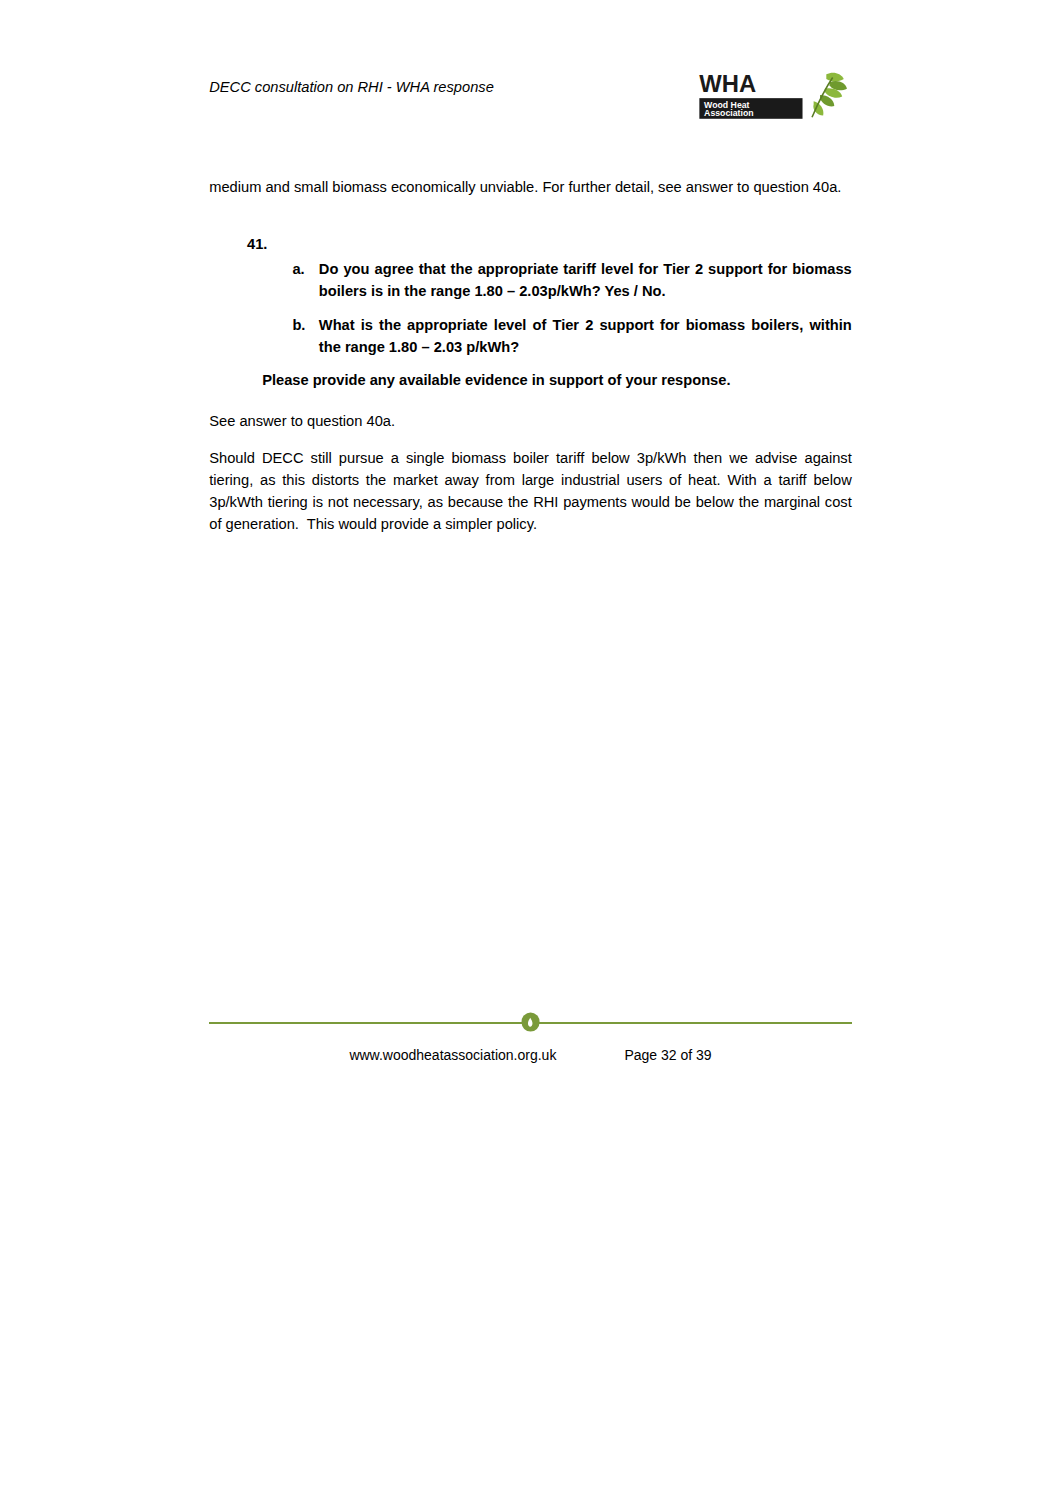DECC consultation on RHI - WHA response
WHA Wood Heat Association
medium and small biomass economically unviable. For further detail, see answer to question 40a.
41.
a.
Do you agree that the appropriate tariff level for Tier 2 support for biomass boilers is in the range 1.80 – 2.03p/kWh? Yes / No.
b.
What is the appropriate level of Tier 2 support for biomass boilers, within the range 1.80 – 2.03 p/kWh?
Please provide any available evidence in support of your response.
See answer to question 40a.
Should DECC still pursue a single biomass boiler tariff below 3p/kWh then we advise against tiering, as this distorts the market away from large industrial users of heat. With a tariff below 3p/kWth tiering is not necessary, as because the RHI payments would be below the marginal cost of generation. This would provide a simpler policy.
www.woodheatassociation.org.uk Page 32 of 39